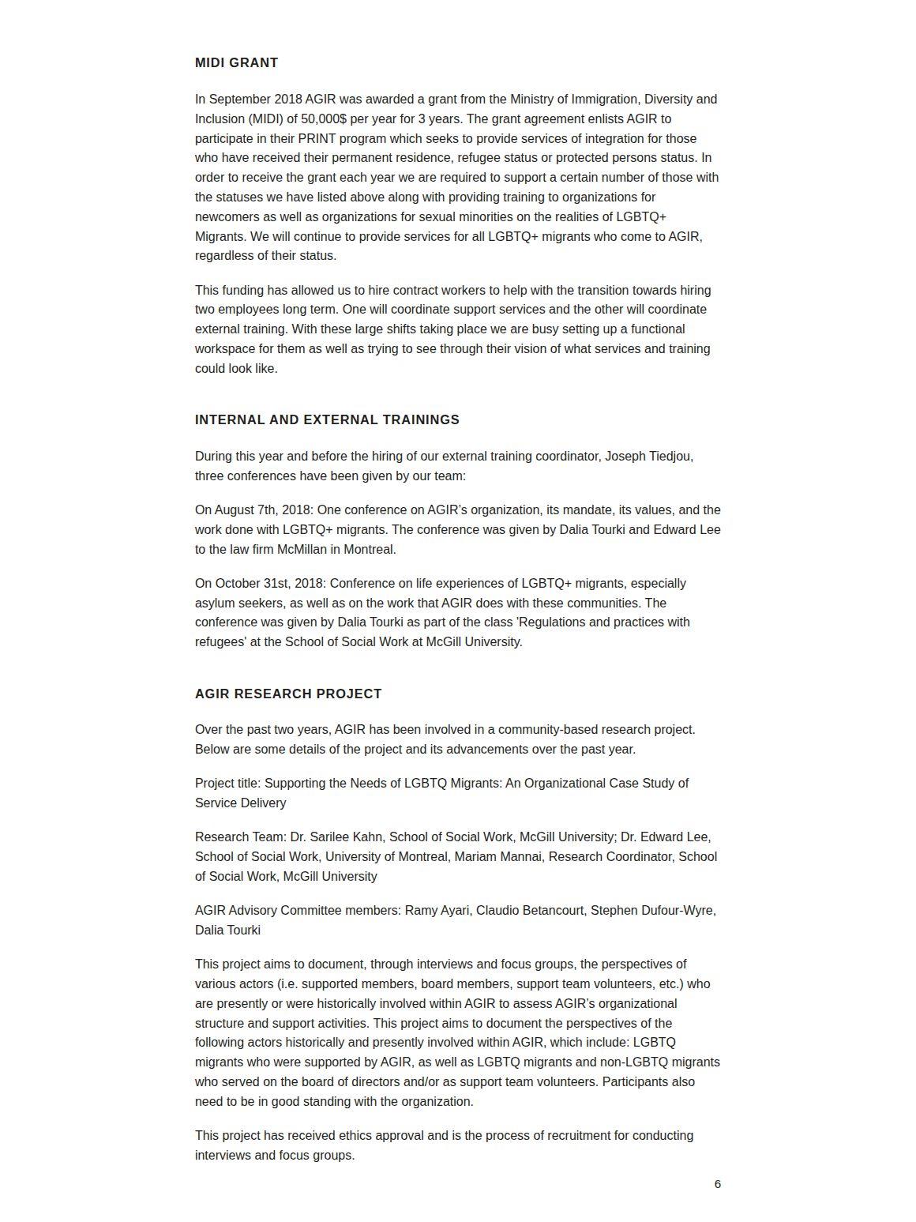MIDI Grant
In September 2018 AGIR was awarded a grant from the Ministry of Immigration, Diversity and Inclusion (MIDI) of 50,000$ per year for 3 years. The grant agreement enlists AGIR to participate in their PRINT program which seeks to provide services of integration for those who have received their permanent residence, refugee status or protected persons status. In order to receive the grant each year we are required to support a certain number of those with the statuses we have listed above along with providing training to organizations for newcomers as well as organizations for sexual minorities on the realities of LGBTQ+ Migrants. We will continue to provide services for all LGBTQ+ migrants who come to AGIR, regardless of their status.
This funding has allowed us to hire contract workers to help with the transition towards hiring two employees long term. One will coordinate support services and the other will coordinate external training. With these large shifts taking place we are busy setting up a functional workspace for them as well as trying to see through their vision of what services and training could look like.
Internal and External Trainings
During this year and before the hiring of our external training coordinator, Joseph Tiedjou, three conferences have been given by our team:
On August 7th, 2018: One conference on AGIR’s organization, its mandate, its values, and the work done with LGBTQ+ migrants. The conference was given by Dalia Tourki and Edward Lee to the law firm McMillan in Montreal.
On October 31st, 2018: Conference on life experiences of LGBTQ+ migrants, especially asylum seekers, as well as on the work that AGIR does with these communities. The conference was given by Dalia Tourki as part of the class 'Regulations and practices with refugees' at the School of Social Work at McGill University.
AGIR Research Project
Over the past two years, AGIR has been involved in a community-based research project. Below are some details of the project and its advancements over the past year.
Project title: Supporting the Needs of LGBTQ Migrants: An Organizational Case Study of Service Delivery
Research Team: Dr. Sarilee Kahn, School of Social Work, McGill University; Dr. Edward Lee, School of Social Work, University of Montreal, Mariam Mannai, Research Coordinator, School of Social Work, McGill University
AGIR Advisory Committee members: Ramy Ayari, Claudio Betancourt, Stephen Dufour-Wyre, Dalia Tourki
This project aims to document, through interviews and focus groups, the perspectives of various actors (i.e. supported members, board members, support team volunteers, etc.) who are presently or were historically involved within AGIR to assess AGIR’s organizational structure and support activities. This project aims to document the perspectives of the following actors historically and presently involved within AGIR, which include: LGBTQ migrants who were supported by AGIR, as well as LGBTQ migrants and non-LGBTQ migrants who served on the board of directors and/or as support team volunteers. Participants also need to be in good standing with the organization.
This project has received ethics approval and is the process of recruitment for conducting interviews and focus groups.
6